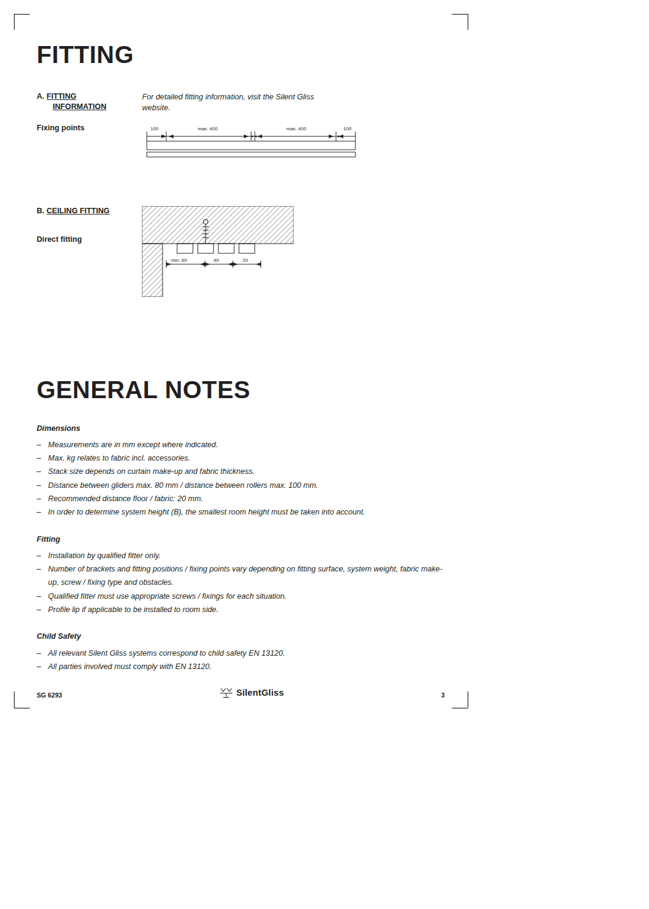Fitting
A. FITTING INFORMATION
For detailed fitting information, visit the Silent Gliss website.
Fixing points
100 max. 400 max. 400 100
B. CEILING FITTING
min. 60 40 20
Direct fitting
General Notes
Dimensions
Measurements are in mm except where indicated.
Max. kg relates to fabric incl. accessories.
Stack size depends on curtain make-up and fabric thickness.
Distance between gliders max. 80 mm / distance between rollers max. 100 mm.
Recommended distance floor / fabric: 20 mm.
In order to determine system height (B), the smallest room height must be taken into account.
Fitting
Installation by qualified fitter only.
Number of brackets and fitting positions / fixing points vary depending on fitting surface, system weight, fabric make-up, screw / fixing type and obstacles.
Qualified fitter must use appropriate screws / fixings for each situation.
Profile lip if applicable to be installed to room side.
Child Safety
All relevant Silent Gliss systems correspond to child safety EN 13120.
All parties involved must comply with EN 13120.
SG 6293
SilentGliss
3